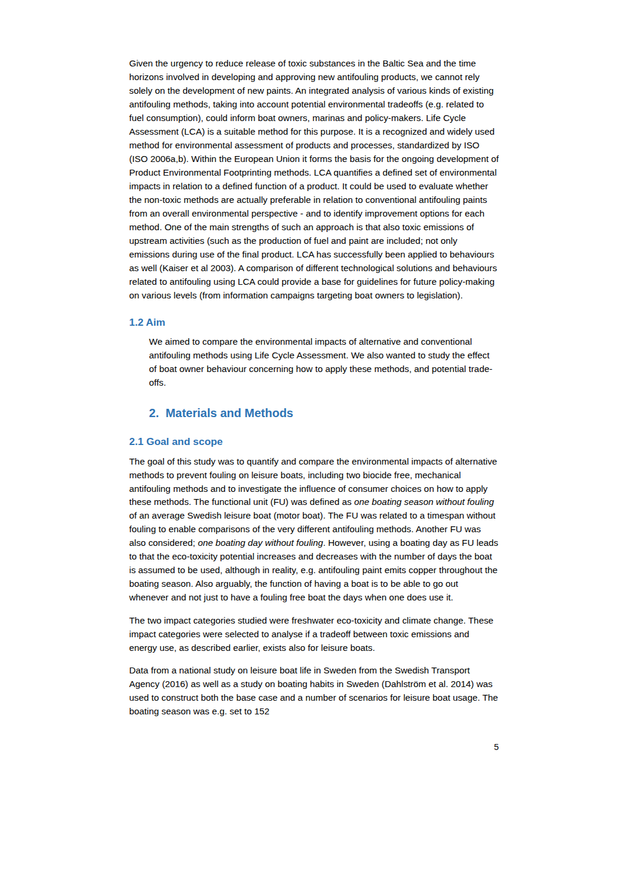Given the urgency to reduce release of toxic substances in the Baltic Sea and the time horizons involved in developing and approving new antifouling products, we cannot rely solely on the development of new paints. An integrated analysis of various kinds of existing antifouling methods, taking into account potential environmental tradeoffs (e.g. related to fuel consumption), could inform boat owners, marinas and policy-makers. Life Cycle Assessment (LCA) is a suitable method for this purpose. It is a recognized and widely used method for environmental assessment of products and processes, standardized by ISO (ISO 2006a,b). Within the European Union it forms the basis for the ongoing development of Product Environmental Footprinting methods. LCA quantifies a defined set of environmental impacts in relation to a defined function of a product. It could be used to evaluate whether the non-toxic methods are actually preferable in relation to conventional antifouling paints from an overall environmental perspective - and to identify improvement options for each method. One of the main strengths of such an approach is that also toxic emissions of upstream activities (such as the production of fuel and paint are included; not only emissions during use of the final product. LCA has successfully been applied to behaviours as well (Kaiser et al 2003). A comparison of different technological solutions and behaviours related to antifouling using LCA could provide a base for guidelines for future policy-making on various levels (from information campaigns targeting boat owners to legislation).
1.2 Aim
We aimed to compare the environmental impacts of alternative and conventional antifouling methods using Life Cycle Assessment. We also wanted to study the effect of boat owner behaviour concerning how to apply these methods, and potential trade-offs.
2. Materials and Methods
2.1 Goal and scope
The goal of this study was to quantify and compare the environmental impacts of alternative methods to prevent fouling on leisure boats, including two biocide free, mechanical antifouling methods and to investigate the influence of consumer choices on how to apply these methods. The functional unit (FU) was defined as one boating season without fouling of an average Swedish leisure boat (motor boat). The FU was related to a timespan without fouling to enable comparisons of the very different antifouling methods. Another FU was also considered; one boating day without fouling. However, using a boating day as FU leads to that the eco-toxicity potential increases and decreases with the number of days the boat is assumed to be used, although in reality, e.g. antifouling paint emits copper throughout the boating season. Also arguably, the function of having a boat is to be able to go out whenever and not just to have a fouling free boat the days when one does use it.
The two impact categories studied were freshwater eco-toxicity and climate change. These impact categories were selected to analyse if a tradeoff between toxic emissions and energy use, as described earlier, exists also for leisure boats.
Data from a national study on leisure boat life in Sweden from the Swedish Transport Agency (2016) as well as a study on boating habits in Sweden (Dahlström et al. 2014) was used to construct both the base case and a number of scenarios for leisure boat usage. The boating season was e.g. set to 152
5